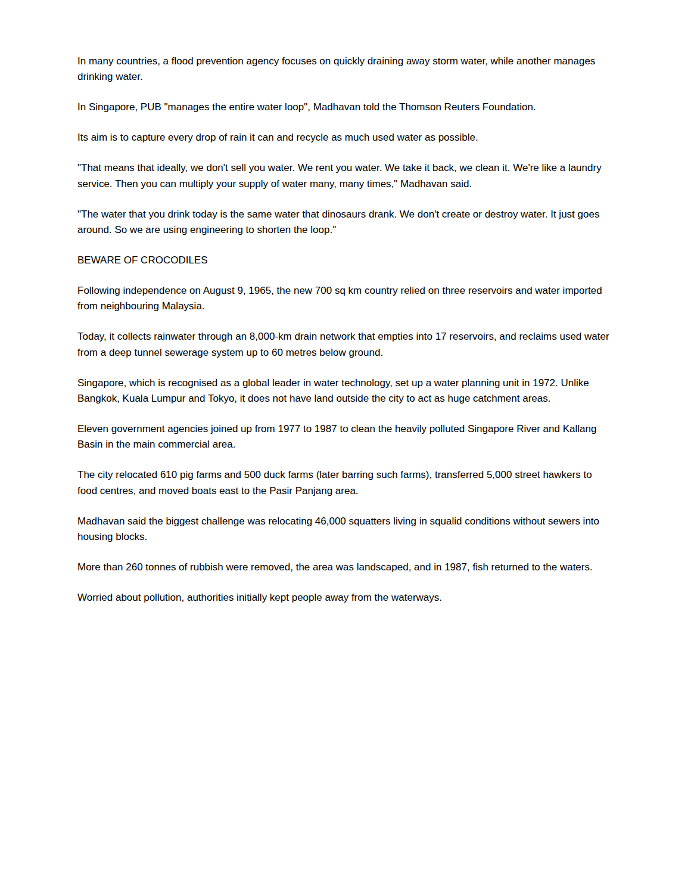In many countries, a flood prevention agency focuses on quickly draining away storm water, while another manages drinking water.
In Singapore, PUB "manages the entire water loop", Madhavan told the Thomson Reuters Foundation.
Its aim is to capture every drop of rain it can and recycle as much used water as possible.
"That means that ideally, we don't sell you water. We rent you water. We take it back, we clean it. We're like a laundry service. Then you can multiply your supply of water many, many times," Madhavan said.
"The water that you drink today is the same water that dinosaurs drank. We don't create or destroy water. It just goes around. So we are using engineering to shorten the loop."
BEWARE OF CROCODILES
Following independence on August 9, 1965, the new 700 sq km country relied on three reservoirs and water imported from neighbouring Malaysia.
Today, it collects rainwater through an 8,000-km drain network that empties into 17 reservoirs, and reclaims used water from a deep tunnel sewerage system up to 60 metres below ground.
Singapore, which is recognised as a global leader in water technology, set up a water planning unit in 1972. Unlike Bangkok, Kuala Lumpur and Tokyo, it does not have land outside the city to act as huge catchment areas.
Eleven government agencies joined up from 1977 to 1987 to clean the heavily polluted Singapore River and Kallang Basin in the main commercial area.
The city relocated 610 pig farms and 500 duck farms (later barring such farms), transferred 5,000 street hawkers to food centres, and moved boats east to the Pasir Panjang area.
Madhavan said the biggest challenge was relocating 46,000 squatters living in squalid conditions without sewers into housing blocks.
More than 260 tonnes of rubbish were removed, the area was landscaped, and in 1987, fish returned to the waters.
Worried about pollution, authorities initially kept people away from the waterways.